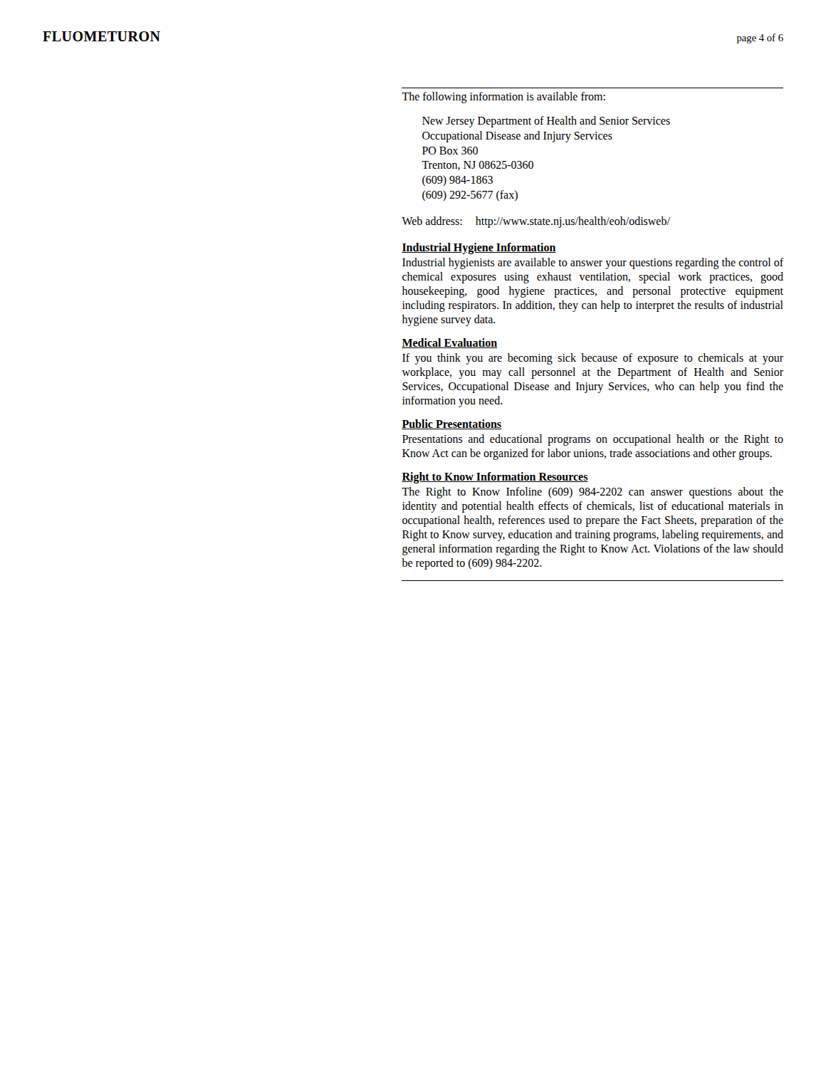FLUOMETURON page 4 of 6
The following information is available from:
New Jersey Department of Health and Senior Services
Occupational Disease and Injury Services
PO Box 360
Trenton, NJ 08625-0360
(609) 984-1863
(609) 292-5677 (fax)
Web address: http://www.state.nj.us/health/eoh/odisweb/
Industrial Hygiene Information
Industrial hygienists are available to answer your questions regarding the control of chemical exposures using exhaust ventilation, special work practices, good housekeeping, good hygiene practices, and personal protective equipment including respirators. In addition, they can help to interpret the results of industrial hygiene survey data.
Medical Evaluation
If you think you are becoming sick because of exposure to chemicals at your workplace, you may call personnel at the Department of Health and Senior Services, Occupational Disease and Injury Services, who can help you find the information you need.
Public Presentations
Presentations and educational programs on occupational health or the Right to Know Act can be organized for labor unions, trade associations and other groups.
Right to Know Information Resources
The Right to Know Infoline (609) 984-2202 can answer questions about the identity and potential health effects of chemicals, list of educational materials in occupational health, references used to prepare the Fact Sheets, preparation of the Right to Know survey, education and training programs, labeling requirements, and general information regarding the Right to Know Act. Violations of the law should be reported to (609) 984-2202.